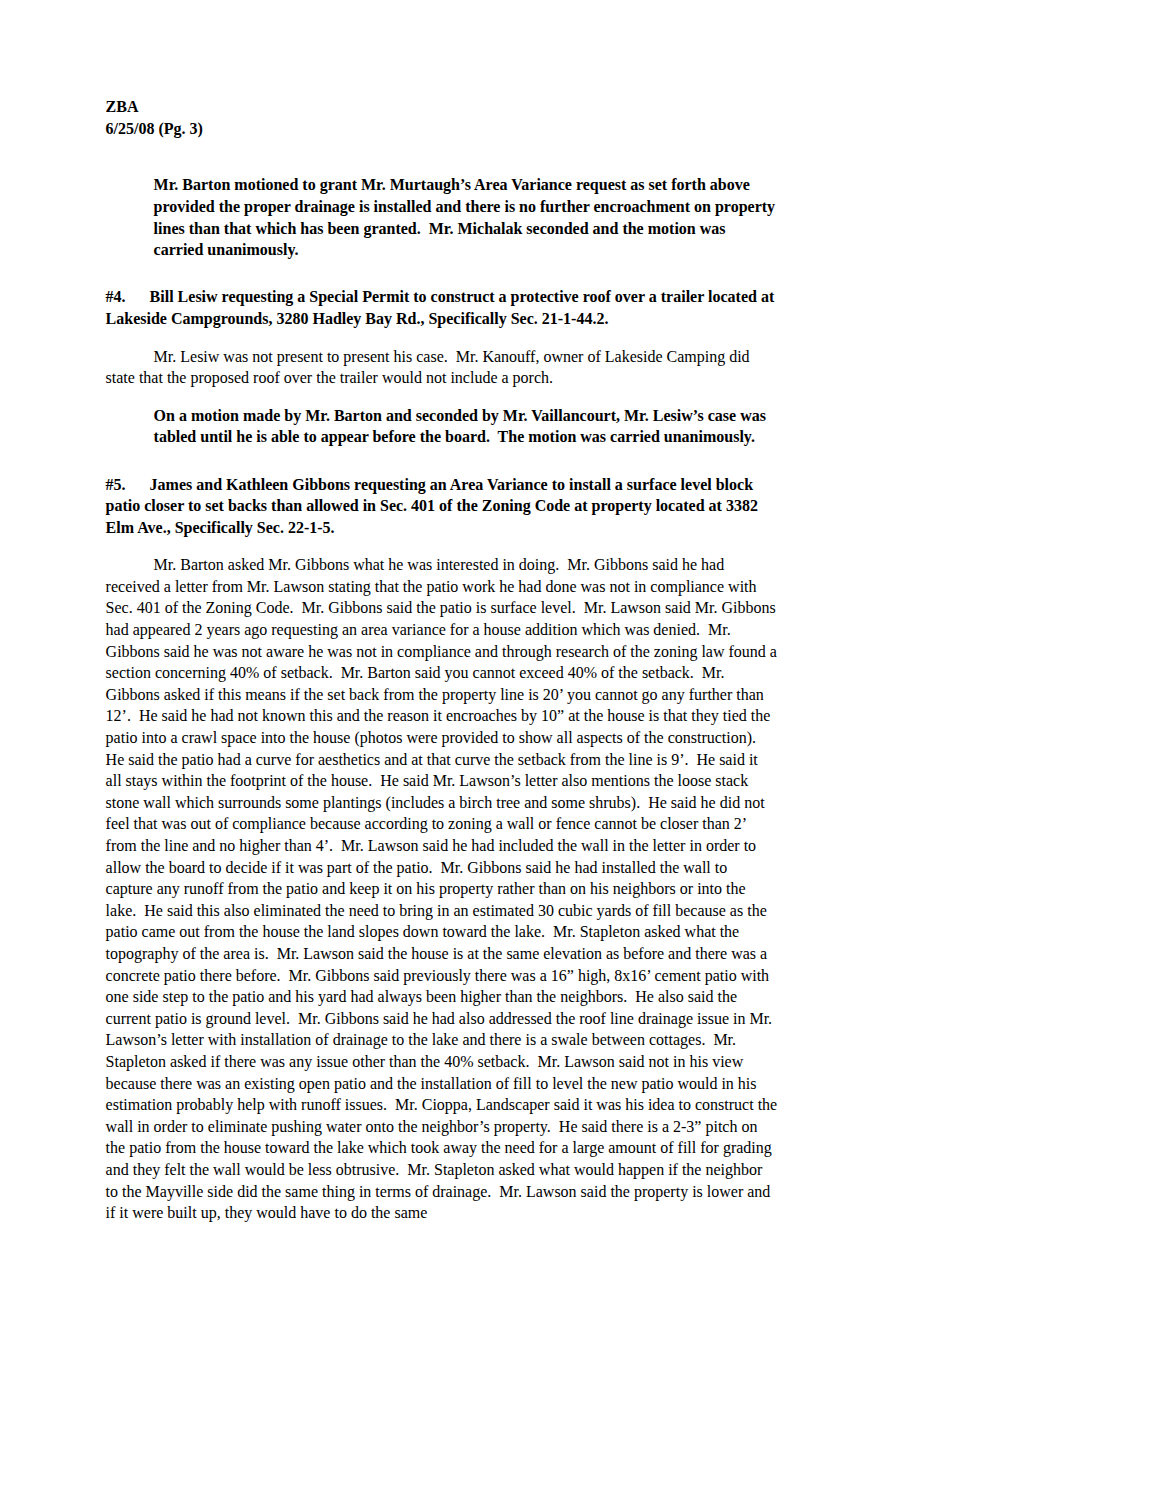ZBA
6/25/08 (Pg. 3)
Mr. Barton motioned to grant Mr. Murtaugh’s Area Variance request as set forth above provided the proper drainage is installed and there is no further encroachment on property lines than that which has been granted. Mr. Michalak seconded and the motion was carried unanimously.
#4. Bill Lesiw requesting a Special Permit to construct a protective roof over a trailer located at Lakeside Campgrounds, 3280 Hadley Bay Rd., Specifically Sec. 21-1-44.2.
Mr. Lesiw was not present to present his case. Mr. Kanouff, owner of Lakeside Camping did state that the proposed roof over the trailer would not include a porch.
On a motion made by Mr. Barton and seconded by Mr. Vaillancourt, Mr. Lesiw’s case was tabled until he is able to appear before the board. The motion was carried unanimously.
#5. James and Kathleen Gibbons requesting an Area Variance to install a surface level block patio closer to set backs than allowed in Sec. 401 of the Zoning Code at property located at 3382 Elm Ave., Specifically Sec. 22-1-5.
Mr. Barton asked Mr. Gibbons what he was interested in doing. Mr. Gibbons said he had received a letter from Mr. Lawson stating that the patio work he had done was not in compliance with Sec. 401 of the Zoning Code. Mr. Gibbons said the patio is surface level. Mr. Lawson said Mr. Gibbons had appeared 2 years ago requesting an area variance for a house addition which was denied. Mr. Gibbons said he was not aware he was not in compliance and through research of the zoning law found a section concerning 40% of setback. Mr. Barton said you cannot exceed 40% of the setback. Mr. Gibbons asked if this means if the set back from the property line is 20’ you cannot go any further than 12’. He said he had not known this and the reason it encroaches by 10” at the house is that they tied the patio into a crawl space into the house (photos were provided to show all aspects of the construction). He said the patio had a curve for aesthetics and at that curve the setback from the line is 9’. He said it all stays within the footprint of the house. He said Mr. Lawson’s letter also mentions the loose stack stone wall which surrounds some plantings (includes a birch tree and some shrubs). He said he did not feel that was out of compliance because according to zoning a wall or fence cannot be closer than 2’ from the line and no higher than 4’. Mr. Lawson said he had included the wall in the letter in order to allow the board to decide if it was part of the patio. Mr. Gibbons said he had installed the wall to capture any runoff from the patio and keep it on his property rather than on his neighbors or into the lake. He said this also eliminated the need to bring in an estimated 30 cubic yards of fill because as the patio came out from the house the land slopes down toward the lake. Mr. Stapleton asked what the topography of the area is. Mr. Lawson said the house is at the same elevation as before and there was a concrete patio there before. Mr. Gibbons said previously there was a 16” high, 8x16’ cement patio with one side step to the patio and his yard had always been higher than the neighbors. He also said the current patio is ground level. Mr. Gibbons said he had also addressed the roof line drainage issue in Mr. Lawson’s letter with installation of drainage to the lake and there is a swale between cottages. Mr. Stapleton asked if there was any issue other than the 40% setback. Mr. Lawson said not in his view because there was an existing open patio and the installation of fill to level the new patio would in his estimation probably help with runoff issues. Mr. Cioppa, Landscaper said it was his idea to construct the wall in order to eliminate pushing water onto the neighbor’s property. He said there is a 2-3” pitch on the patio from the house toward the lake which took away the need for a large amount of fill for grading and they felt the wall would be less obtrusive. Mr. Stapleton asked what would happen if the neighbor to the Mayville side did the same thing in terms of drainage. Mr. Lawson said the property is lower and if it were built up, they would have to do the same